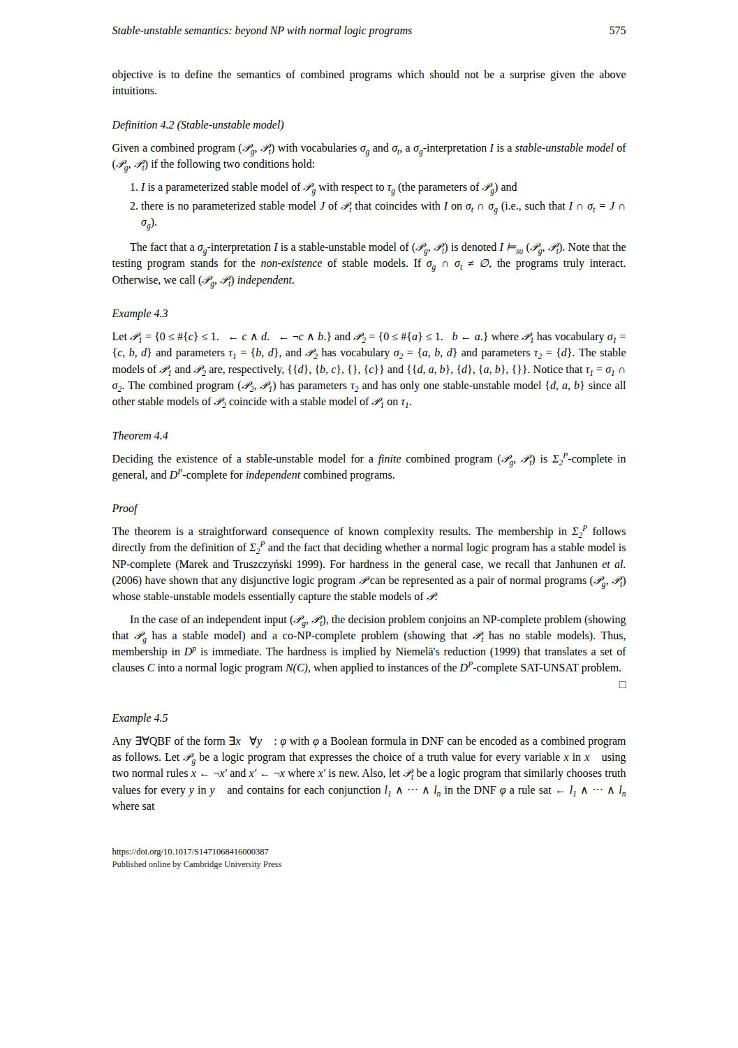Stable-unstable semantics: beyond NP with normal logic programs 575
objective is to define the semantics of combined programs which should not be a surprise given the above intuitions.
Definition 4.2 (Stable-unstable model)
Given a combined program (𝒫g, 𝒫t) with vocabularies σg and σt, a σg-interpretation I is a stable-unstable model of (𝒫g, 𝒫t) if the following two conditions hold:
I is a parameterized stable model of 𝒫g with respect to τg (the parameters of 𝒫g) and
there is no parameterized stable model J of 𝒫t that coincides with I on σt ∩ σg (i.e., such that I ∩ σt = J ∩ σg).
The fact that a σg-interpretation I is a stable-unstable model of (𝒫g, 𝒫t) is denoted I ⊨su (𝒫g, 𝒫t). Note that the testing program stands for the non-existence of stable models. If σg ∩ σt ≠ ∅, the programs truly interact. Otherwise, we call (𝒫g, 𝒫t) independent.
Example 4.3
Let 𝒫1 = {0 ≤ #{c} ≤ 1. ← c ∧ d. ← ¬c ∧ b.} and 𝒫2 = {0 ≤ #{a} ≤ 1. b ← a.} where 𝒫1 has vocabulary σ1 = {c, b, d} and parameters τ1 = {b, d}, and 𝒫2 has vocabulary σ2 = {a, b, d} and parameters τ2 = {d}. The stable models of 𝒫1 and 𝒫2 are, respectively, {{d}, {b, c}, {}, {c}} and {{d, a, b}, {d}, {a, b}, {}}. Notice that τ1 = σ1 ∩ σ2. The combined program (𝒫2, 𝒫1) has parameters τ2 and has only one stable-unstable model {d, a, b} since all other stable models of 𝒫2 coincide with a stable model of 𝒫1 on τ1.
Theorem 4.4
Deciding the existence of a stable-unstable model for a finite combined program (𝒫g, 𝒫t) is Σ2P-complete in general, and DP-complete for independent combined programs.
Proof
The theorem is a straightforward consequence of known complexity results. The membership in Σ2P follows directly from the definition of Σ2P and the fact that deciding whether a normal logic program has a stable model is NP-complete (Marek and Truszczyński 1999). For hardness in the general case, we recall that Janhunen et al. (2006) have shown that any disjunctive logic program 𝒫 can be represented as a pair of normal programs (𝒫g, 𝒫t) whose stable-unstable models essentially capture the stable models of 𝒫.
In the case of an independent input (𝒫g, 𝒫t), the decision problem conjoins an NP-complete problem (showing that 𝒫g has a stable model) and a co-NP-complete problem (showing that 𝒫t has no stable models). Thus, membership in Dp is immediate. The hardness is implied by Niemelä's reduction (1999) that translates a set of clauses C into a normal logic program N(C), when applied to instances of the DP-complete SAT-UNSAT problem. □
Example 4.5
Any ∃∀QBF of the form ∃x⃗∀y⃗ : φ with φ a Boolean formula in DNF can be encoded as a combined program as follows. Let 𝒫g be a logic program that expresses the choice of a truth value for every variable x in x⃗ using two normal rules x ← ¬x′ and x′ ← ¬x where x′ is new. Also, let 𝒫t be a logic program that similarly chooses truth values for every y in y⃗ and contains for each conjunction l1 ∧ ··· ∧ ln in the DNF φ a rule sat ← l1 ∧ ··· ∧ ln where sat
https://doi.org/10.1017/S1471068416000387
Published online by Cambridge University Press